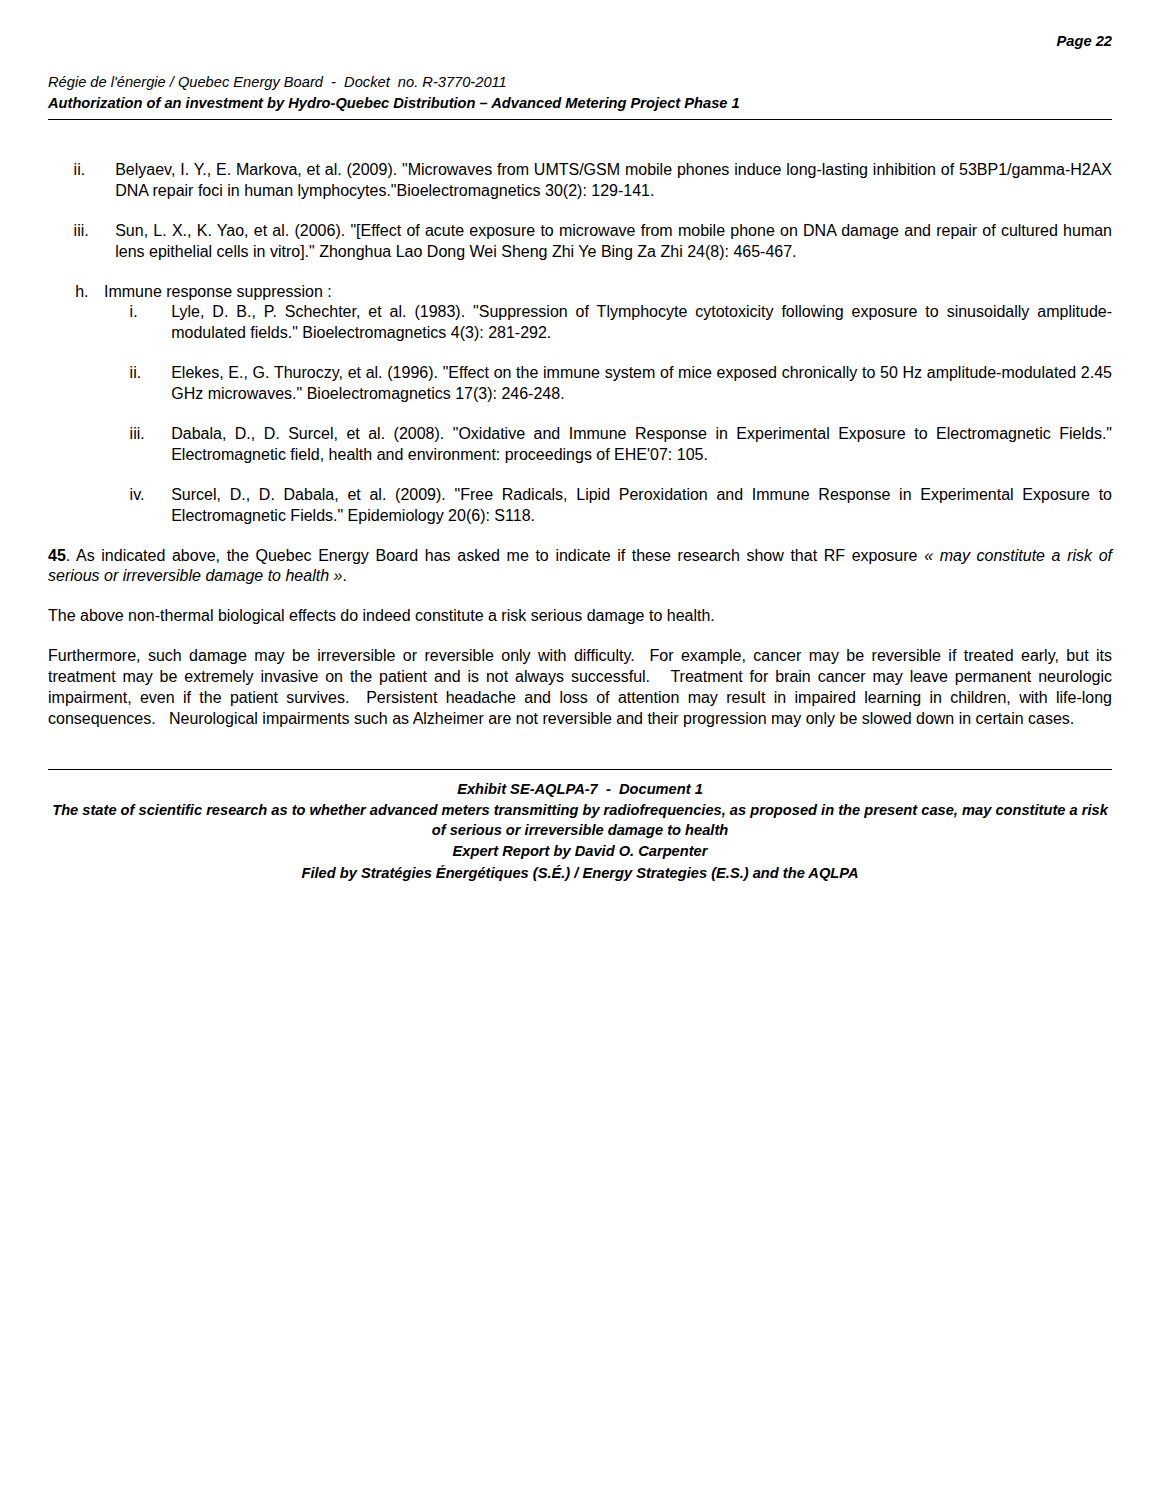Page 22
Régie de l'énergie / Quebec Energy Board - Docket no. R-3770-2011
Authorization of an investment by Hydro-Quebec Distribution – Advanced Metering Project Phase 1
ii. Belyaev, I. Y., E. Markova, et al. (2009). "Microwaves from UMTS/GSM mobile phones induce long-lasting inhibition of 53BP1/gamma-H2AX DNA repair foci in human lymphocytes."Bioelectromagnetics 30(2): 129-141.
iii. Sun, L. X., K. Yao, et al. (2006). "[Effect of acute exposure to microwave from mobile phone on DNA damage and repair of cultured human lens epithelial cells in vitro]." Zhonghua Lao Dong Wei Sheng Zhi Ye Bing Za Zhi 24(8): 465-467.
h. Immune response suppression :
i. Lyle, D. B., P. Schechter, et al. (1983). "Suppression of Tlymphocyte cytotoxicity following exposure to sinusoidally amplitude-modulated fields." Bioelectromagnetics 4(3): 281-292.
ii. Elekes, E., G. Thuroczy, et al. (1996). "Effect on the immune system of mice exposed chronically to 50 Hz amplitude-modulated 2.45 GHz microwaves." Bioelectromagnetics 17(3): 246-248.
iii. Dabala, D., D. Surcel, et al. (2008). "Oxidative and Immune Response in Experimental Exposure to Electromagnetic Fields." Electromagnetic field, health and environment: proceedings of EHE'07: 105.
iv. Surcel, D., D. Dabala, et al. (2009). "Free Radicals, Lipid Peroxidation and Immune Response in Experimental Exposure to Electromagnetic Fields." Epidemiology 20(6): S118.
45. As indicated above, the Quebec Energy Board has asked me to indicate if these research show that RF exposure « may constitute a risk of serious or irreversible damage to health ».
The above non-thermal biological effects do indeed constitute a risk serious damage to health.
Furthermore, such damage may be irreversible or reversible only with difficulty. For example, cancer may be reversible if treated early, but its treatment may be extremely invasive on the patient and is not always successful. Treatment for brain cancer may leave permanent neurologic impairment, even if the patient survives. Persistent headache and loss of attention may result in impaired learning in children, with life-long consequences. Neurological impairments such as Alzheimer are not reversible and their progression may only be slowed down in certain cases.
Exhibit SE-AQLPA-7 - Document 1
The state of scientific research as to whether advanced meters transmitting by radiofrequencies, as proposed in the present case, may constitute a risk of serious or irreversible damage to health
Expert Report by David O. Carpenter
Filed by Stratégies Énergétiques (S.É.) / Energy Strategies (E.S.) and the AQLPA